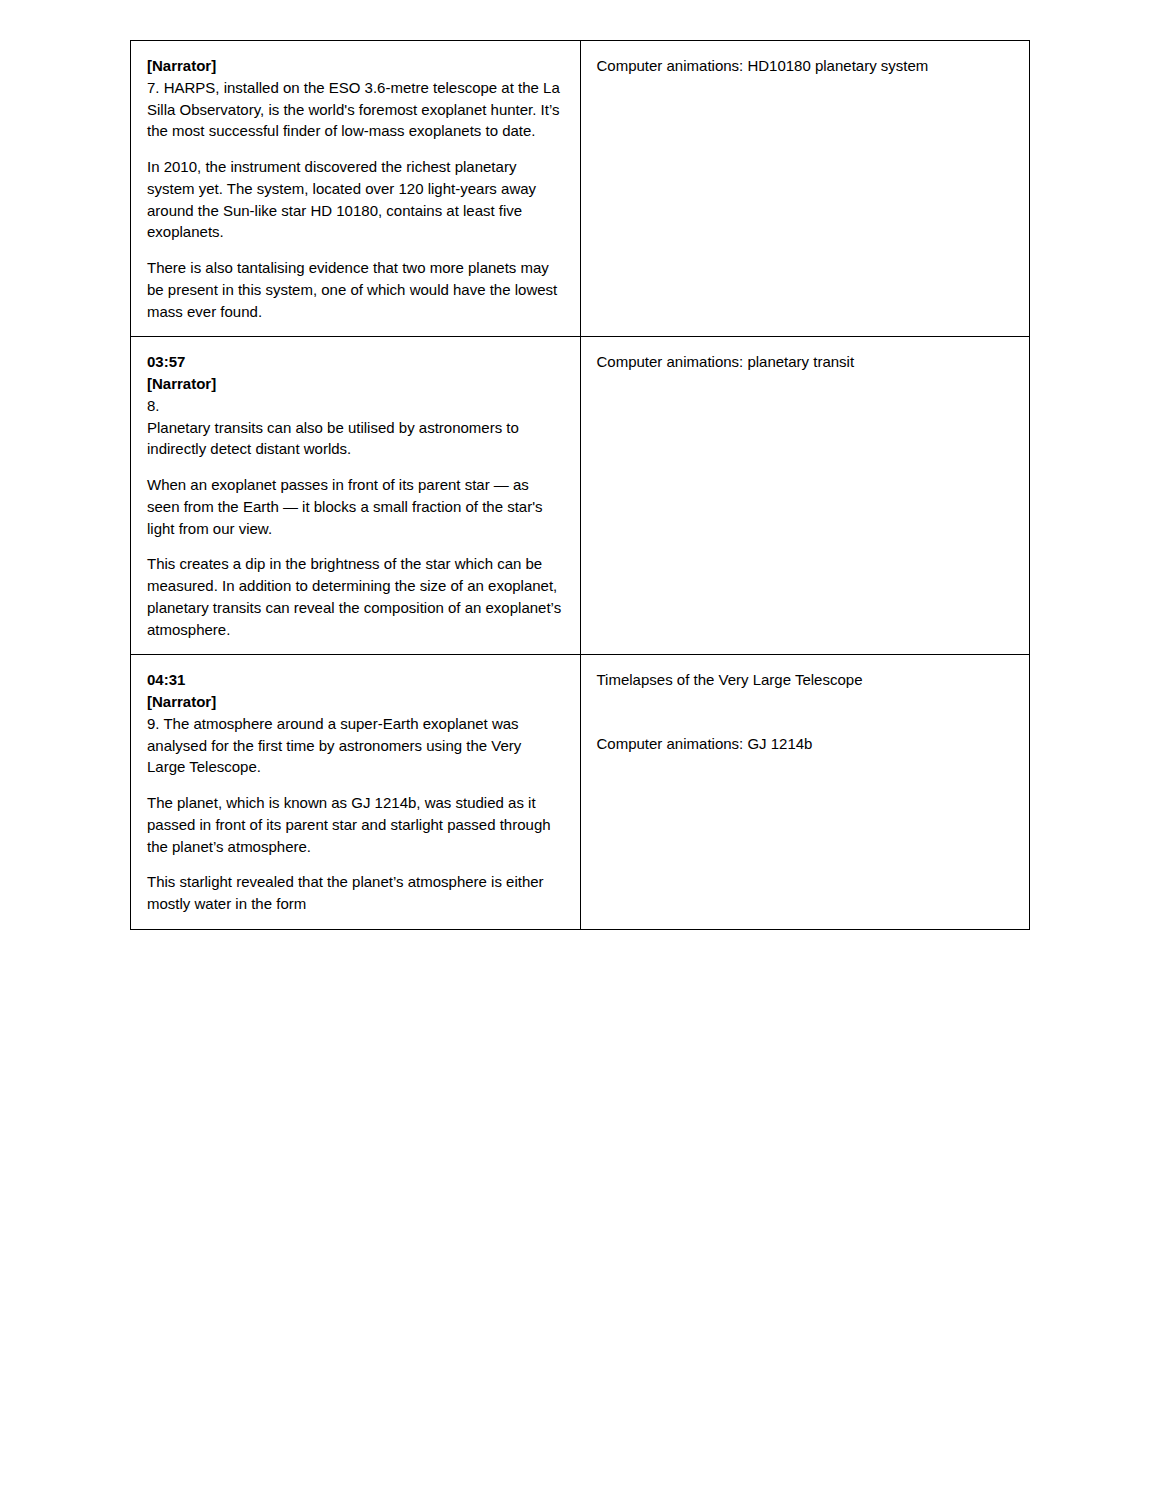| [Narrator] 7. HARPS, installed on the ESO 3.6-metre telescope at the La Silla Observatory, is the world's foremost exoplanet hunter. It’s the most successful finder of low-mass exoplanets to date. In 2010, the instrument discovered the richest planetary system yet. The system, located over 120 light-years away around the Sun-like star HD 10180, contains at least five exoplanets. There is also tantalising evidence that two more planets may be present in this system, one of which would have the lowest mass ever found. | Computer animations: HD10180 planetary system |
| 03:57 [Narrator] 8. Planetary transits can also be utilised by astronomers to indirectly detect distant worlds. When an exoplanet passes in front of its parent star — as seen from the Earth — it blocks a small fraction of the star's light from our view. This creates a dip in the brightness of the star which can be measured. In addition to determining the size of an exoplanet, planetary transits can reveal the composition of an exoplanet’s atmosphere. | Computer animations: planetary transit |
| 04:31 [Narrator] 9. The atmosphere around a super-Earth exoplanet was analysed for the first time by astronomers using the Very Large Telescope. The planet, which is known as GJ 1214b, was studied as it passed in front of its parent star and starlight passed through the planet’s atmosphere. This starlight revealed that the planet’s atmosphere is either mostly water in the form | Timelapses of the Very Large Telescope Computer animations: GJ 1214b |